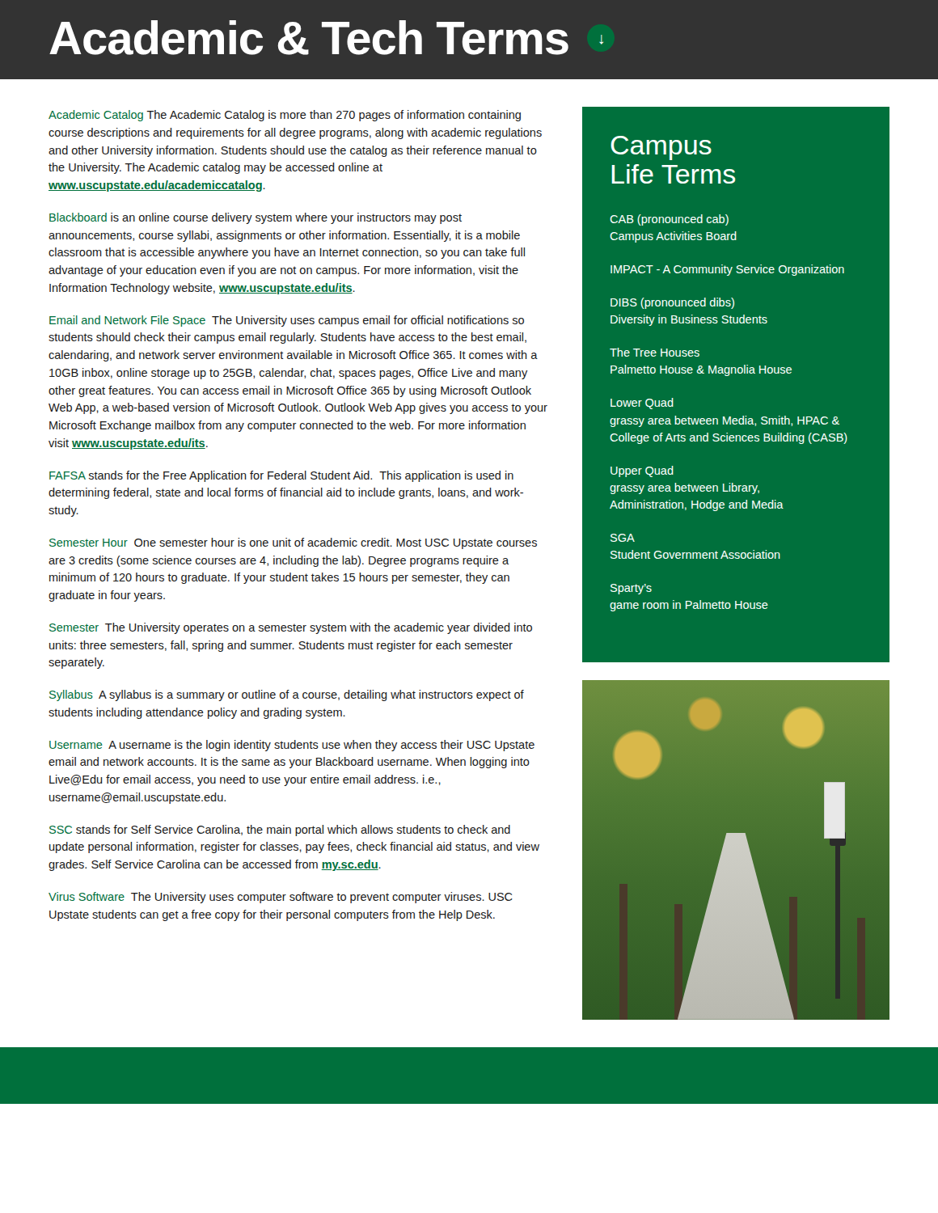Academic & Tech Terms ↓
Academic Catalog The Academic Catalog is more than 270 pages of information containing course descriptions and requirements for all degree programs, along with academic regulations and other University information. Students should use the catalog as their reference manual to the University. The Academic catalog may be accessed online at www.uscupstate.edu/academiccatalog.
Blackboard is an online course delivery system where your instructors may post announcements, course syllabi, assignments or other information. Essentially, it is a mobile classroom that is accessible anywhere you have an Internet connection, so you can take full advantage of your education even if you are not on campus. For more information, visit the Information Technology website, www.uscupstate.edu/its.
Email and Network File Space The University uses campus email for official notifications so students should check their campus email regularly. Students have access to the best email, calendaring, and network server environment available in Microsoft Office 365. It comes with a 10GB inbox, online storage up to 25GB, calendar, chat, spaces pages, Office Live and many other great features. You can access email in Microsoft Office 365 by using Microsoft Outlook Web App, a web-based version of Microsoft Outlook. Outlook Web App gives you access to your Microsoft Exchange mailbox from any computer connected to the web. For more information visit www.uscupstate.edu/its.
FAFSA stands for the Free Application for Federal Student Aid. This application is used in determining federal, state and local forms of financial aid to include grants, loans, and work-study.
Semester Hour One semester hour is one unit of academic credit. Most USC Upstate courses are 3 credits (some science courses are 4, including the lab). Degree programs require a minimum of 120 hours to graduate. If your student takes 15 hours per semester, they can graduate in four years.
Semester The University operates on a semester system with the academic year divided into units: three semesters, fall, spring and summer. Students must register for each semester separately.
Syllabus A syllabus is a summary or outline of a course, detailing what instructors expect of students including attendance policy and grading system.
Username A username is the login identity students use when they access their USC Upstate email and network accounts. It is the same as your Blackboard username. When logging into Live@Edu for email access, you need to use your entire email address. i.e., username@email.uscupstate.edu.
SSC stands for Self Service Carolina, the main portal which allows students to check and update personal information, register for classes, pay fees, check financial aid status, and view grades. Self Service Carolina can be accessed from my.sc.edu.
Virus Software The University uses computer software to prevent computer viruses. USC Upstate students can get a free copy for their personal computers from the Help Desk.
Campus
Life Terms
CAB (pronounced cab)
Campus Activities Board
IMPACT - A Community Service Organization
DIBS (pronounced dibs)
Diversity in Business Students
The Tree Houses
Palmetto House & Magnolia House
Lower Quad
grassy area between Media, Smith, HPAC &
College of Arts and Sciences Building (CASB)
Upper Quad
grassy area between Library,
Administration, Hodge and Media
SGA
Student Government Association
Sparty’s
game room in Palmetto House